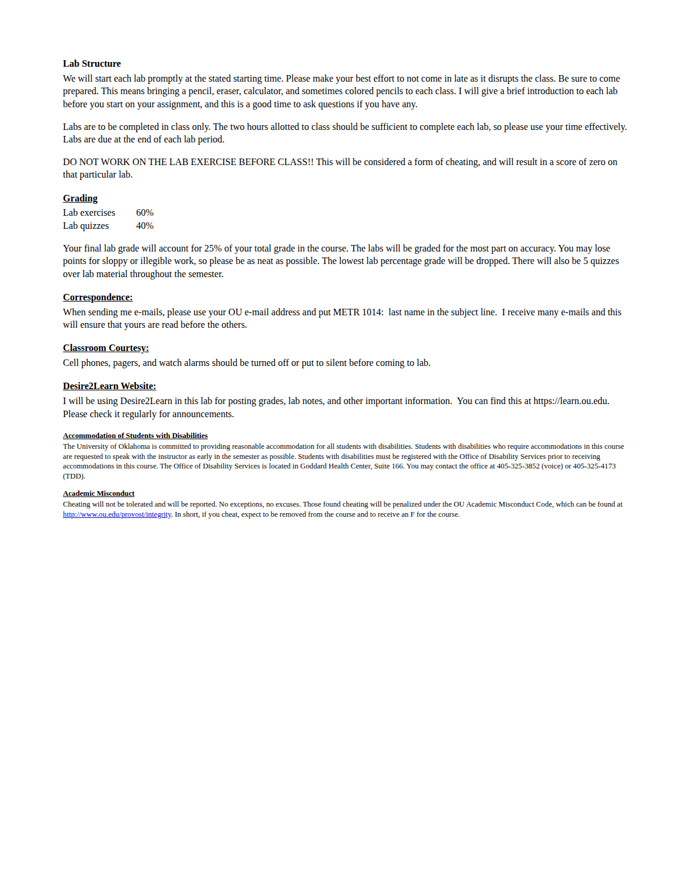Lab Structure
We will start each lab promptly at the stated starting time. Please make your best effort to not come in late as it disrupts the class. Be sure to come prepared. This means bringing a pencil, eraser, calculator, and sometimes colored pencils to each class. I will give a brief introduction to each lab before you start on your assignment, and this is a good time to ask questions if you have any.
Labs are to be completed in class only. The two hours allotted to class should be sufficient to complete each lab, so please use your time effectively. Labs are due at the end of each lab period.
DO NOT WORK ON THE LAB EXERCISE BEFORE CLASS!! This will be considered a form of cheating, and will result in a score of zero on that particular lab.
Grading
| Lab exercises | 60% |
| Lab quizzes | 40% |
Your final lab grade will account for 25% of your total grade in the course. The labs will be graded for the most part on accuracy. You may lose points for sloppy or illegible work, so please be as neat as possible. The lowest lab percentage grade will be dropped. There will also be 5 quizzes over lab material throughout the semester.
Correspondence:
When sending me e-mails, please use your OU e-mail address and put METR 1014: last name in the subject line. I receive many e-mails and this will ensure that yours are read before the others.
Classroom Courtesy:
Cell phones, pagers, and watch alarms should be turned off or put to silent before coming to lab.
Desire2Learn Website:
I will be using Desire2Learn in this lab for posting grades, lab notes, and other important information. You can find this at https://learn.ou.edu. Please check it regularly for announcements.
Accommodation of Students with Disabilities
The University of Oklahoma is committed to providing reasonable accommodation for all students with disabilities. Students with disabilities who require accommodations in this course are requested to speak with the instructor as early in the semester as possible. Students with disabilities must be registered with the Office of Disability Services prior to receiving accommodations in this course. The Office of Disability Services is located in Goddard Health Center, Suite 166. You may contact the office at 405-325-3852 (voice) or 405-325-4173 (TDD).
Academic Misconduct
Cheating will not be tolerated and will be reported. No exceptions, no excuses. Those found cheating will be penalized under the OU Academic Misconduct Code, which can be found at http://www.ou.edu/provost/integrity. In short, if you cheat, expect to be removed from the course and to receive an F for the course.